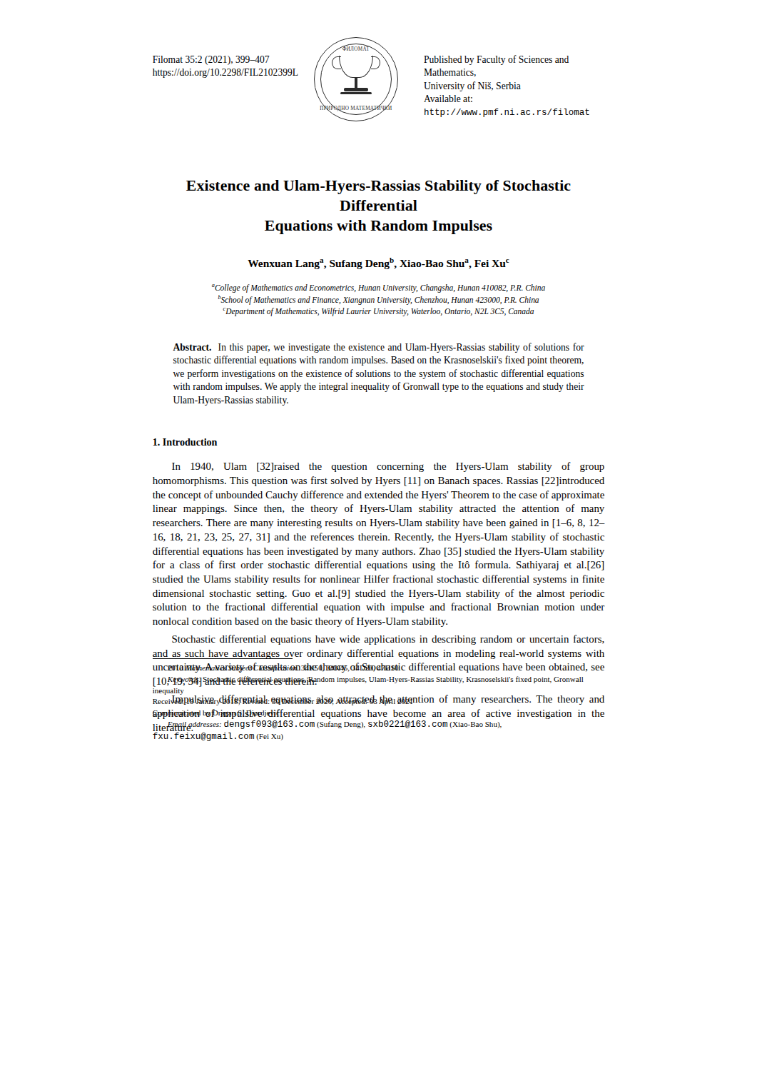Filomat 35:2 (2021), 399–407
https://doi.org/10.2298/FIL2102399L
ФИЛОМАТ
ПРИРОДНО МАТЕМАТИЧКИ
Published by Faculty of Sciences and Mathematics,
University of Niš, Serbia
Available at: http://www.pmf.ni.ac.rs/filomat
Existence and Ulam-Hyers-Rassias Stability of Stochastic Differential
Equations with Random Impulses
Wenxuan Langa, Sufang Dengb, Xiao-Bao Shua, Fei Xuc
aCollege of Mathematics and Econometrics, Hunan University, Changsha, Hunan 410082, P.R. China
bSchool of Mathematics and Finance, Xiangnan University, Chenzhou, Hunan 423000, P.R. China
cDepartment of Mathematics, Wilfrid Laurier University, Waterloo, Ontario, N2L 3C5, Canada
Abstract. In this paper, we investigate the existence and Ulam-Hyers-Rassias stability of solutions for stochastic differential equations with random impulses. Based on the Krasnoselskii's fixed point theorem, we perform investigations on the existence of solutions to the system of stochastic differential equations with random impulses. We apply the integral inequality of Gronwall type to the equations and study their Ulam-Hyers-Rassias stability.
1. Introduction
In 1940, Ulam [32]raised the question concerning the Hyers-Ulam stability of group homomorphisms. This question was first solved by Hyers [11] on Banach spaces. Rassias [22]introduced the concept of unbounded Cauchy difference and extended the Hyers' Theorem to the case of approximate linear mappings. Since then, the theory of Hyers-Ulam stability attracted the attention of many researchers. There are many interesting results on Hyers-Ulam stability have been gained in [1–6, 8, 12–16, 18, 21, 23, 25, 27, 31] and the references therein. Recently, the Hyers-Ulam stability of stochastic differential equations has been investigated by many authors. Zhao [35] studied the Hyers-Ulam stability for a class of first order stochastic differential equations using the Itô formula. Sathiyaraj et al.[26] studied the Ulams stability results for nonlinear Hilfer fractional stochastic differential systems in finite dimensional stochastic setting. Guo et al.[9] studied the Hyers-Ulam stability of the almost periodic solution to the fractional differential equation with impulse and fractional Brownian motion under nonlocal condition based on the basic theory of Hyers-Ulam stability.
Stochastic differential equations have wide applications in describing random or uncertain factors, and as such have advantages over ordinary differential equations in modeling real-world systems with uncertainty. A variety of results on the theory of Stochastic differential equations have been obtained, see [10, 19, 34] and the references therein.
Impulsive differential equations also attracted the attention of many researchers. The theory and application of impulsive differential equations have become an area of active investigation in the literature.
2010 Mathematics Subject Classification. 34K50, 34K45, 34D20, 47H10
Keywords. Stochastic differential equations, Random impulses, Ulam-Hyers-Rassias Stability, Krasnoselskii's fixed point, Gronwall inequality
Received: 19 January 2018; Revised: 30 December 2020; Accepted: 03 April 2021
Communicated by Dragan S. Djordjević
Email addresses: dengsf093@163.com (Sufang Deng), sxb0221@163.com (Xiao-Bao Shu), fxu.feixu@gmail.com (Fei Xu)